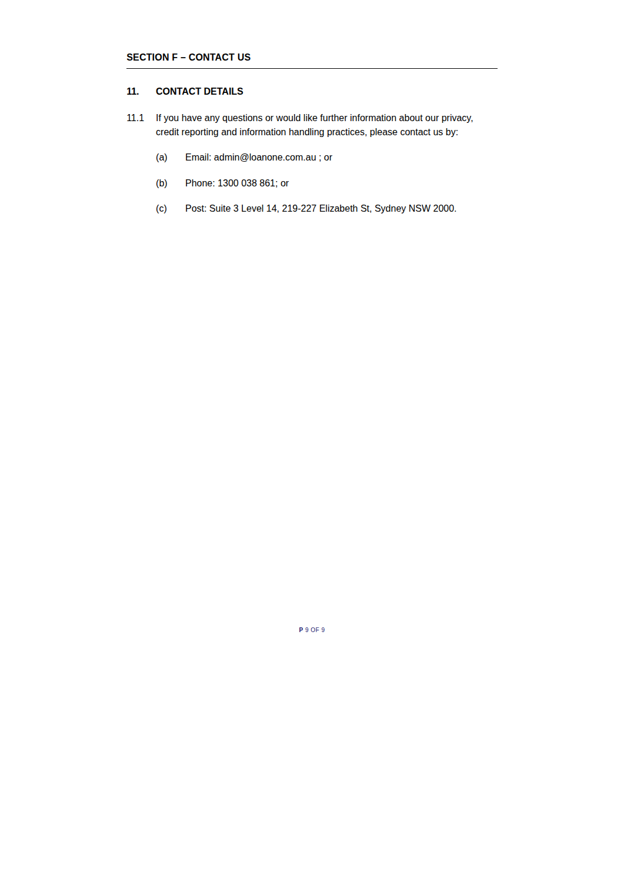SECTION F – CONTACT US
11. CONTACT DETAILS
11.1 If you have any questions or would like further information about our privacy, credit reporting and information handling practices, please contact us by:
(a) Email: admin@loanone.com.au ; or
(b) Phone: 1300 038 861; or
(c) Post: Suite 3 Level 14, 219-227 Elizabeth St, Sydney NSW 2000.
P 9 OF 9